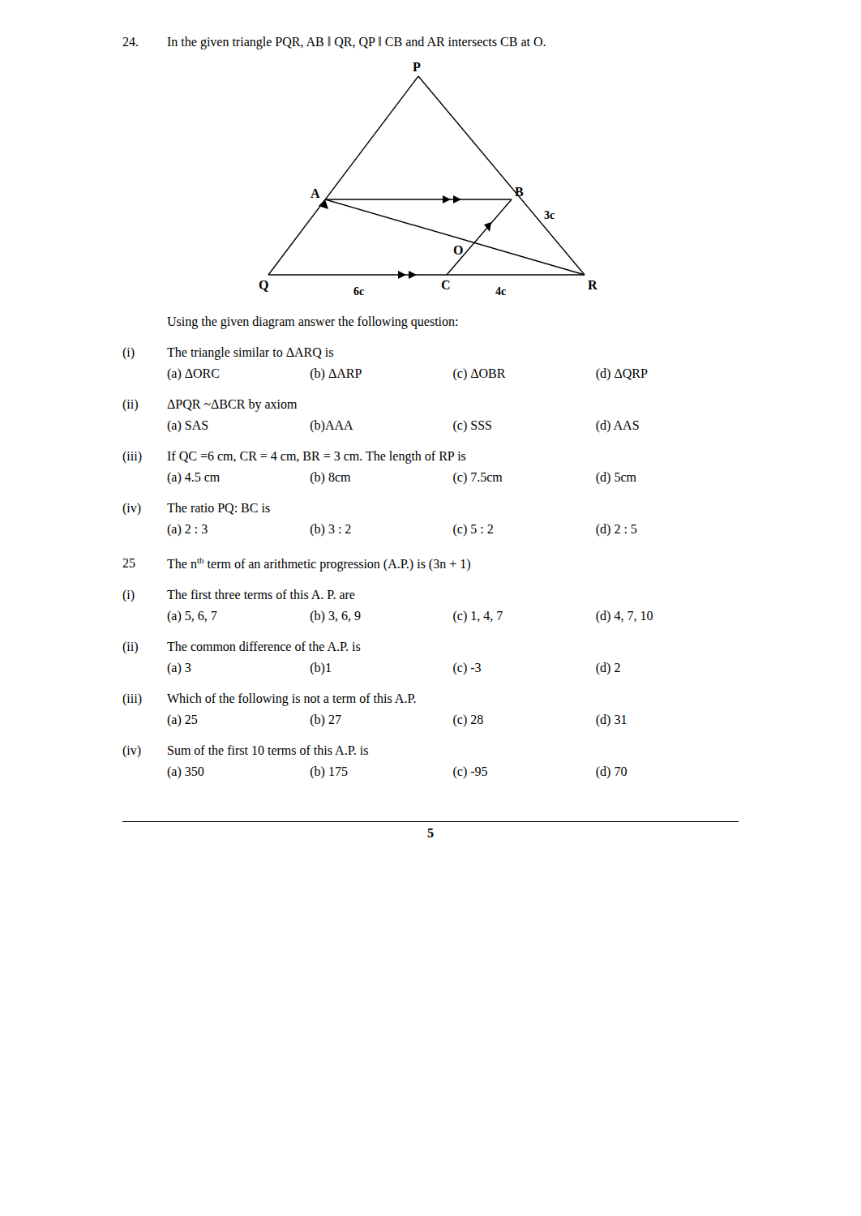24.
In the given triangle PQR, AB ‖ QR, QP ‖ CB and AR intersects CB at O.
P A B Q R C O 3c 6c 4c
Using the given diagram answer the following question:
(i)
The triangle similar to ΔARQ is
(a) ΔORC (b) ΔARP (c) ΔOBR (d) ΔQRP
(ii)
ΔPQR ~ΔBCR by axiom
(a) SAS (b)AAA (c) SSS (d) AAS
(iii)
If QC =6 cm, CR = 4 cm, BR = 3 cm. The length of RP is
(a) 4.5 cm (b) 8cm (c) 7.5cm (d) 5cm
(iv)
The ratio PQ: BC is
(a) 2 : 3 (b) 3 : 2 (c) 5 : 2 (d) 2 : 5
25
The nth term of an arithmetic progression (A.P.) is (3n + 1)
(i)
The first three terms of this A. P. are
(a) 5, 6, 7 (b) 3, 6, 9 (c) 1, 4, 7 (d) 4, 7, 10
(ii)
The common difference of the A.P. is
(a) 3 (b)1 (c) -3 (d) 2
(iii)
Which of the following is not a term of this A.P.
(a) 25 (b) 27 (c) 28 (d) 31
(iv)
Sum of the first 10 terms of this A.P. is
(a) 350 (b) 175 (c) -95 (d) 70
5